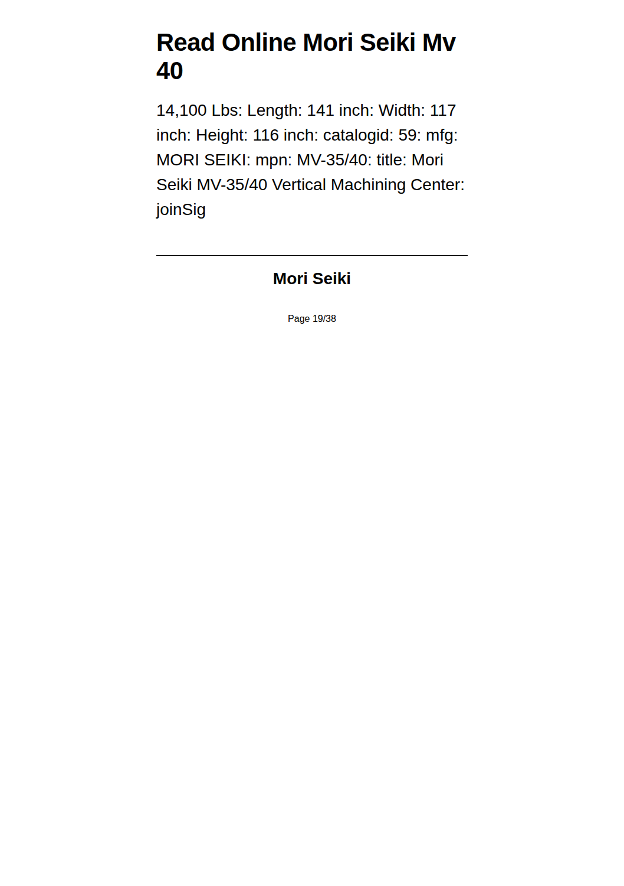Read Online Mori Seiki Mv 40
14,100 Lbs: Length: 141 inch: Width: 117 inch: Height: 116 inch: catalogid: 59: mfg: MORI SEIKI: mpn: MV-35/40: title: Mori Seiki MV-35/40 Vertical Machining Center: joinSig
Mori Seiki
Page 19/38